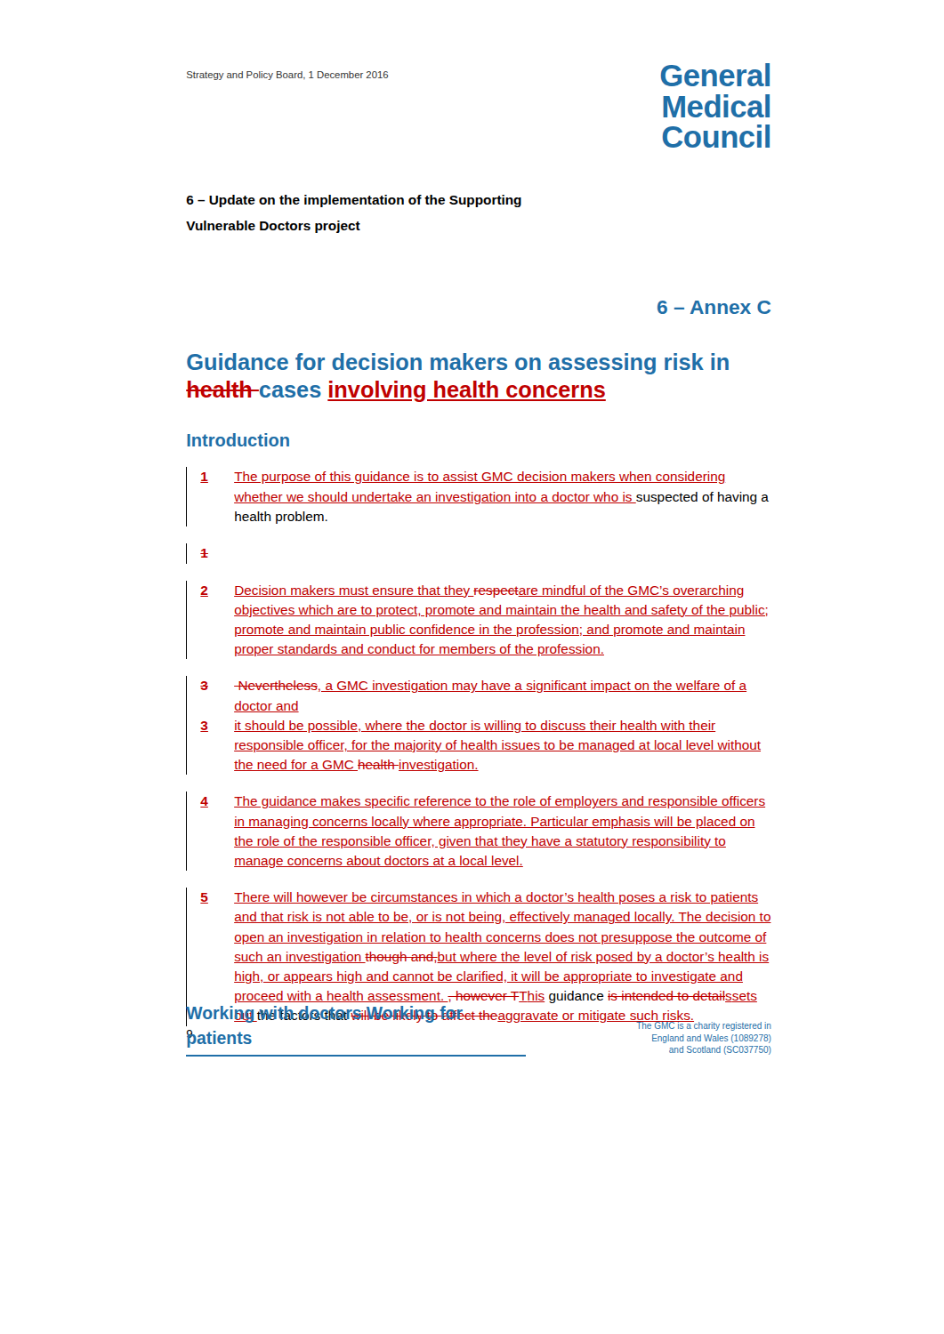Strategy and Policy Board, 1 December 2016
General Medical Council
6 – Update on the implementation of the Supporting Vulnerable Doctors project
6 – Annex C
Guidance for decision makers on assessing risk in health cases involving health concerns
Introduction
1 The purpose of this guidance is to assist GMC decision makers when considering whether we should undertake an investigation into a doctor who is suspected of having a health problem.
1
2 Decision makers must ensure that they respect are mindful of the GMC’s overarching objectives which are to protect, promote and maintain the health and safety of the public; promote and maintain public confidence in the profession; and promote and maintain proper standards and conduct for members of the profession.
3 Nevertheless, a GMC investigation may have a significant impact on the welfare of a doctor and
3 it should be possible, where the doctor is willing to discuss their health with their responsible officer, for the majority of health issues to be managed at local level without the need for a GMC health investigation.
4 The guidance makes specific reference to the role of employers and responsible officers in managing concerns locally where appropriate. Particular emphasis will be placed on the role of the responsible officer, given that they have a statutory responsibility to manage concerns about doctors at a local level.
5 There will however be circumstances in which a doctor’s health poses a risk to patients and that risk is not able to be, or is not being, effectively managed locally. The decision to open an investigation in relation to health concerns does not presuppose the outcome of such an investigation though and, but where the level of risk posed by a doctor’s health is high, or appears high and cannot be clarified, it will be appropriate to investigate and proceed with a health assessment. , however T This guidance is intended to detail ssets out the factors that will be likely to affect the aggravate or mitigate such risks.
9
Working with doctors Working for patients
The GMC is a charity registered in
England and Wales (1089278)
and Scotland (SC037750)